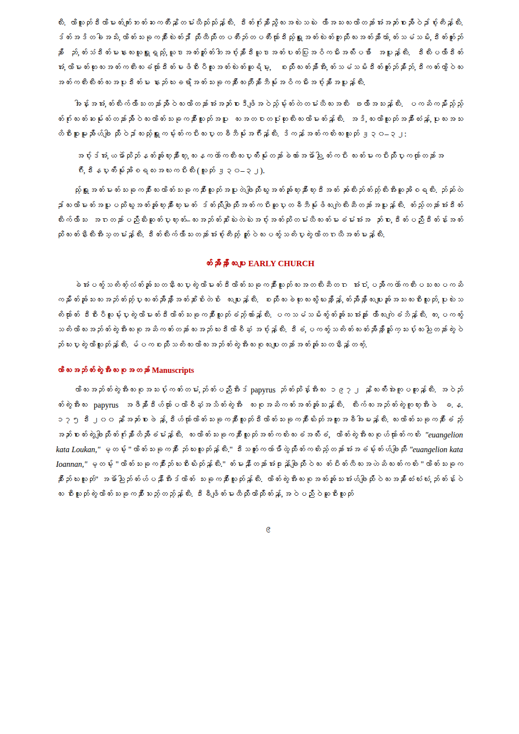လီၤ. လံာ်လူၤကၣ်ဒီးလံာ်မၤတၢ်ကျၢၢ်ဘၢတၢ်ဆၢကတီၢ်နံၣ်တမံၤဃီဃၣ်ဃၣ်နှၣ်လီၤ. ဒီးတၢ်ဂုၢ်ခိၣ်သွံၣ်လၢအလဲၤသဃဲၤ လိာ်အသးလၢလံာ်တဖၣ်အံၤအဘၢၣ်စၢၤအိၣ်ဝဲဒၣ်စ့ၢ်ကီးနှၣ်လီၤ. ဒ်တၢ်အဒိတခါအသိး,လံာ်တၢ်သးခုကစီၣ်လဲၤတၢ်ဒိၣ် ထိၣ်ထီထိၣ်တပတီၢ်ဘၣ်တပတီၢ်ဃုာ်ဒီးယ့ၣ်ရှူးအတၢ်လဲၤတၢ်ဘူးထိၣ်လၢအတၢ်ဖိၣ်ဃာ်,တၢ်သမံသမိး,ဒီးတၢ်တူၢ်ဘၣ်ခိၣ် ဘၣ်,တၢ်သံဒီးတၢ်မၤနၢၤလၢဃူရှူၤရှလ့ၣ်,ယူဒၤအတၢ်ဘူၣ်တၢ်ဘါအဝ့ၢ်ခိၣ်ဒီးယူဒၤအတၢ်ပၢတၢ်ပြးအဝိကမီၤအလိၢ်ပစိာ် အပူၤနှၣ်လီၤ. ဒီးလီၤပလိာ်ဒီးတၢ်အံၤ,လံာ်မၤတၢ်တုၤလၢအတၢ်ကတီၤလၢခံဃုာ်ဒီးတၢ်မၢဖိစီၤပီလူးအတၢ်လဲၤတၢ်ဆူရိမ့ၤ, စးထိၣ်လၢတၢ်ဖိၣ်အီၤ,တၢ်သမံသမိးဒီးတၢ်တူၢ်ဘၣ်ခိၣ်ဘၣ်,ဒီးကတၢၢ်ကွံာ်ဝဲလၢအတၢ်ကတီၤလီၤတၢ်လၢအပုၤဒီးတၢ်မၤ နၢၤဘၣ်ဃးခရံာ်အတၢ်သးခုကစီၣ်လၢဟီၣ်ခိၣ်ဘီမုၢ်အဝိကမီၤအဝ့ၢ်ခိၣ်အပူၤနှၣ်လီၤ.
အါနှၢ်အအံၤ,တၢ်လီၤက်လိာ်သးတဖၣ်အိၣ်ဝဲလၢလံာ်တဖၣ်အံၤအဘၢၣ်စၢၤဒီဖျိအဝဲသ့ၣ်မ့ၢ်တၢ်တဲတမံၤဃီလၢအလီၤ ဖးလိာ်အသးနှၣ်လီၤ. ပကဆိကမိၣ်သ့ၣ်သ့ၣ်တၢ်ဂုၢ်လၢတၢ်ဆၢမုၢ်လၢ်တဖၣ်အိၣ်ဝဲလၢလံာ်တၢ်သးခုကစီၣ်လူၤကၣ်အပူၤ လၢအတဝၢတပုံၤတုၤလီၤလၢလံာ်မၤတၢ်နှၣ်လီၤ. အဒိ,လၢလံာ်လူၤကၣ်အခီၣ်ထံးနှၣ်,ပုၤလၢအသးတိစီၤစူၤမူးအိၣ်ဟ်ဖျါ ထိၣ်ဝဲဒၣ်လၢယ့ၣ်ရှူးကမ့ၢ်တၢ်ကပီၤလၢပှၤတခီဘီမုၢ်အဂီၢ်နှၣ်လီၤ. ဒိကနၣ်အတၢ်ကတိၤလၢလူၤကၣ် ၂း၃၀–၃၂:
အဝ့ၢ်ဒ်အံၤ,ယမဲာ်ထံၣ်ဘၣ်နတၢ်အုၣ်က့ၤခီၣ်က့ၤ,လၢနကတဲာ်ကတီၤလၢပှၤကိၢ်မုၢ်တဖၣ်ခဲလၢာ်အမဲာ်ညါ,တၢ်ကပီၤ လၢတၢ်မၤကပီၤထိၣ်ပှၤကလုာ်တဖၣ်အဂီၢ်,ဒီးနပှၤကိၢ်မုၢ်အံၣ်စရလးအလၤကပီၤလီၤ (လူၤကၣ် ၂း၃၀–၃၂).
ယ့ၣ်ရှူးအတၢ်မၤတၢ်သးခုကစီၣ်လၢလံာ်တၢ်သးခုကစီၣ်လူၤကၣ်အပူၤတဲဖျါထိၣ်ယွၤအတၢ်အုၣ်က့ၤခီၣ်က့ၤဒီးအတၢ် အၢၣ်လီၤဘၣ်တၢ်ဟ့ၣ်လီၤအီၤဆူအံၣ်စရလီၤ. ဘၣ်ဆၣ်ထဲဒၣ်လၢလံာ်မၤတၢ်အပူၤပထံၣ်ယွၤအတၢ်အုၣ်က့ၤခီၣ်က့ၤမၤတၢ် ဒ်တၢ်လိၣ်ဖျါထိၣ်အတၢ်ကပီၤဆူပှၤတခီဘီမုၢ်ဖိလၢကျဲလီၤဆီတဖၣ်အပူၤနှၣ်လီၤ. တၢ်သ့ၣ်တဖၣ်အံၤဒီးတၢ်လီၤက်လိာ်သး အဂၤတဖၣ်ပညိၣ်ဃီၤဆူတၢ်ပှၤက့ၤတၢ်–လၢအဘၣ်တၢ်စံၣ်ဃဲၤတဲဃဲၤအဝ့ၢ်အတၢ်ထံၣ်တမံၤဃီလၢတၢ်မၤခံမံၤအံၤအ ဘၢၣ်စၢၤ,ဒီးတၢ်ပညိၣ်ဒီးတၢ်နၢ်အတၢ်ထံၣ်လၢတၢ်နီၤလီၤအီၤသ့တမံၤနှၣ်လီၤ. ဒီးတၢ်လီၤက်လိာ်သးတဖၣ်အံၤစ့ၢ်ကီးဟ့ၣ် ကူၣ်ဝဲလၢပကွၢ်သကိးပှၤကွဲးလံာ်တဂၤဃီအတၢ်မၤနှၣ်လီၤ.
တၢ်အိၣ်ဖှိၣ်လၢပျၢၤ EARLY CHURCH
ခဲအံၤပကွၢ်သကိးတ့ၢ်လံတၢ်အုၣ်သးတနီၤလၢပှၤကွဲးလံာ်မၤတၢ်ဒီးလံာ်တၢ်သးခုကစီၣ်လူၤကၣ်လၢအတလီၤဆီတဂၤ အံၤဝံၤ,ပအိၣ်ကတဲာ်ကတီၤပသးလၢပကဆိကမိၣ်တၢ်အုၣ်သးလၢအဘၣ်တၢ်ဟ့ၣ်ပှၤလၢတၢ်အိၣ်ဖှိၣ်အတၢ်စံၣ်စိၤတဲစိၤ လၢပျၢၤနှၣ်လီၤ. စးထိၣ်လၢခဲတုၤလၢလွံၢ်ယၤဖှိၣ်နှၣ်,တၢ်အိၣ်ဖှိၣ်လၢပျၢၤအုၣ်အသးလၢစီၤလူၤကၣ်,ပုၤလဲၤသကိးဃုာ်တၢ် ဒီးစီၤပီလူးမ့ၢ်ပှၤကွဲးလံာ်မၤတၢ်ဒီးလံာ်တၢ်သးခုကစီၣ်လူၤကၣ်ခံဘ့ၣ်လၢာ်နှၣ်လီၤ. ပကသမံသမိးကွၢ်တၢ်အုၣ်သးအံၤဖုၣ် ကိာ်လၢကျဲခံဘိနှၣ်လီၤ. တၢ,ပကကွၢ်သကိးလံာ်လၢအဘၣ်တၢ်ကွဲးအီၤလၢစုအဆိကတၢၢ်တဖၣ်လၢအဘၣ်ဃးဒီးလံာ်စီဆှံ အဝ့ၢ်နှၣ်လီၤ. ဒီးခံ,ပကကွၢ်သကိးတၢ်လၢတၢ်အိၣ်ဖှိၣ်သူၣ်က့သးပှၢ်လၢညါတဖၣ်ကွဲးဝဲဘၣ်ဃးပှၤကွဲးလံာ်လူၤကၣ်နှၣ်လီၤ. မ်ပကစးထိၣ်သကိးလၢလံာ်လၢအဘၣ်တၢ်ကွဲးအီၤလၢစုလၢပျၢၤတဖၣ်အတၢ်အုၣ်သးတနီၤနှၣ်တက့ၢ်.
လံာ်လၢအဘၣ်တၢ်ကွဲးအီၤလၢစုအတဖၣ် Manuscripts
လံာ်လၢအဘၣ်တၢ်ကွဲးအီၤလၢစုအသးပှၢ်ကတၢၢ်တမံၤ,ဘၣ်တၢ်ပညိၣ်အီၤဒ် papyrus ဘၣ်တၢ်ထံၣ်နှၢ်အီၤလၢ ၁၉၇၂ နံၣ်လၢကိၢ်အဲၤကူပတူးနှၣ်လီၤ. အဝဲဘၣ်တၢ်ကွဲးအီၤလၢ papyrus အဖီခိၣ်ဒီးဟ်ဃုာ်ပလံာ်စီဆှံအသိတၢ်ကွဲးအီၤ လၢစုအဆိကတၢၢ်အတၢ်အုၣ်သးနှၣ်လီၤ. လီၤက်လၢအဘၣ်တၢ်ကွဲးကူက့ၤအီၤဖဲ ခ.န. ၁၇၅ ဒီး ၂၀၀ နံၣ်အဘၢၣ်စၢၤဖဲ နှၣ်,ဒီးဟ်ဃုာ်လံာ်တၢ်သးခုကစီၣ်လူၤကၣ်ဒီးလံာ်တၢ်သးခုကစီၣ်ယိၤဟၣ်အကူၤအခီအါမးနှၣ်လီၤ. လၢလံာ်တၢ်သးခုကစီၣ်ခံ ဘ့ၣ်အဘၢၣ်စၢၤတၢ်ကွဲးဖျါထိၣ်တၢ်ဂုၢ်ခိၣ်တိအိၣ်ခံမံၤနှၣ်လီၤ. လၢလံာ်တၢ်သးခုကစီၣ်လူၤကၣ်အတၢ်ကတိၤလၢခံအလိၢ်ခံ, လံာ်တၢ်ကွဲးအီၤလၢစုဟ်ဃုာ်တၢ်ကတိၤ "euangelion kata Loukan," မ့တမ့ၢ် "လံာ်တၢ်သးခုကစီၣ် ဘၣ်ဃးလူၤကၣ်နှၣ်လီၤ." ဒီးသတူၢ်ကလာ်ပိာ်ထွဲထိၣ်တၢ်ကတိၤသ့ၣ်တဖၣ်အံၤအခံမ့ၢ်တၢ်ဟ်ဖျါထိၣ် "euangelion kata Ioannan," မ့တမ့ၢ် "လံာ်တၢ်သးခုကစီၣ်ဘၣ်ဃးစီၤယိၤဟၣ်နှၣ်လီၤ." တၢ်မၤနီၣ်တဖၣ်အံၤဒုးနဲၣ်ဖျါထိၣ်ဝဲလၢ တၢ်ပီးတၢ်လီလၢအဟဲဆိလၢတၢ်ကတိၤ "လံာ်တၢ်သးခုကစီၣ်ဘၣ်ဃးလူၤကၣ်" အမဲာ်ညါဘၣ်တၢ်ဟ်ပနီၣ်အီၤဒ်လံာ်တၢ် သးခုကစီၣ်လူၤကၣ်နှၣ်လီၤ. လံာ်တၢ်ကွဲးအီၤလၢစုအတၢ်အုၣ်သးအံၤဟ်ဖျါထိၣ်ဝဲလၢအခိၣ်ထံးလံၤလံၤ,ဘၣ်တၢ်နၢ်ဝဲလၢ စီၤလူၤကၣ်ကွဲးလံာ်တၢ်သးခုကစီၣ်သၢဘ့ၣ်တဘ့ၣ်နှၣ်လီၤ. ဒီးခီဖျိတၢ်မၤထီထိၣ်ယံာ်ထိၣ်တၢ်နှၣ်,အဝဲပညိၣ်ဝဲဆူစီၤလူၤကၣ်
၉